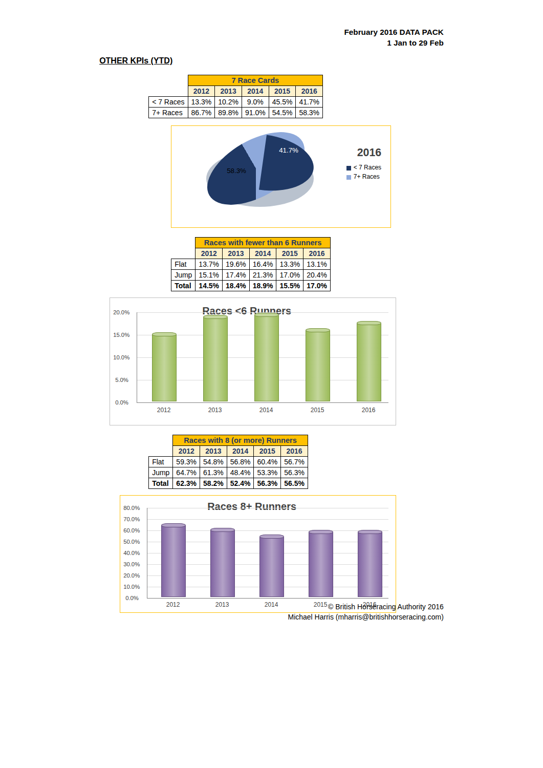February 2016 DATA PACK
1 Jan to 29 Feb
OTHER KPIs (YTD)
| | 7 Race Cards |
| | 2012 | 2013 | 2014 | 2015 | 2016 |
| < 7 Races | 13.3% | 10.2% | 9.0% | 45.5% | 41.7% |
| 7+ Races | 86.7% | 89.8% | 91.0% | 54.5% | 58.3% |
41.7%
58.3%
2016
< 7 Races
7+ Races
| | Races with fewer than 6 Runners |
| | 2012 | 2013 | 2014 | 2015 | 2016 |
| Flat | 13.7% | 19.6% | 16.4% | 13.3% | 13.1% |
| Jump | 15.1% | 17.4% | 21.3% | 17.0% | 20.4% |
| Total | 14.5% | 18.4% | 18.9% | 15.5% | 17.0% |
Races <6 Runners
20.0%
15.0%
10.0%
5.0%
0.0%
2012
2013
2014
2015
2016
| | Races with 8 (or more) Runners |
| | 2012 | 2013 | 2014 | 2015 | 2016 |
| Flat | 59.3% | 54.8% | 56.8% | 60.4% | 56.7% |
| Jump | 64.7% | 61.3% | 48.4% | 53.3% | 56.3% |
| Total | 62.3% | 58.2% | 52.4% | 56.3% | 56.5% |
Races 8+ Runners
80.0%
70.0%
60.0%
50.0%
40.0%
30.0%
20.0%
10.0%
0.0%
2012
2013
2014
2015
2016
© British Horseracing Authority 2016
Michael Harris (mharris@britishhorseracing.com)